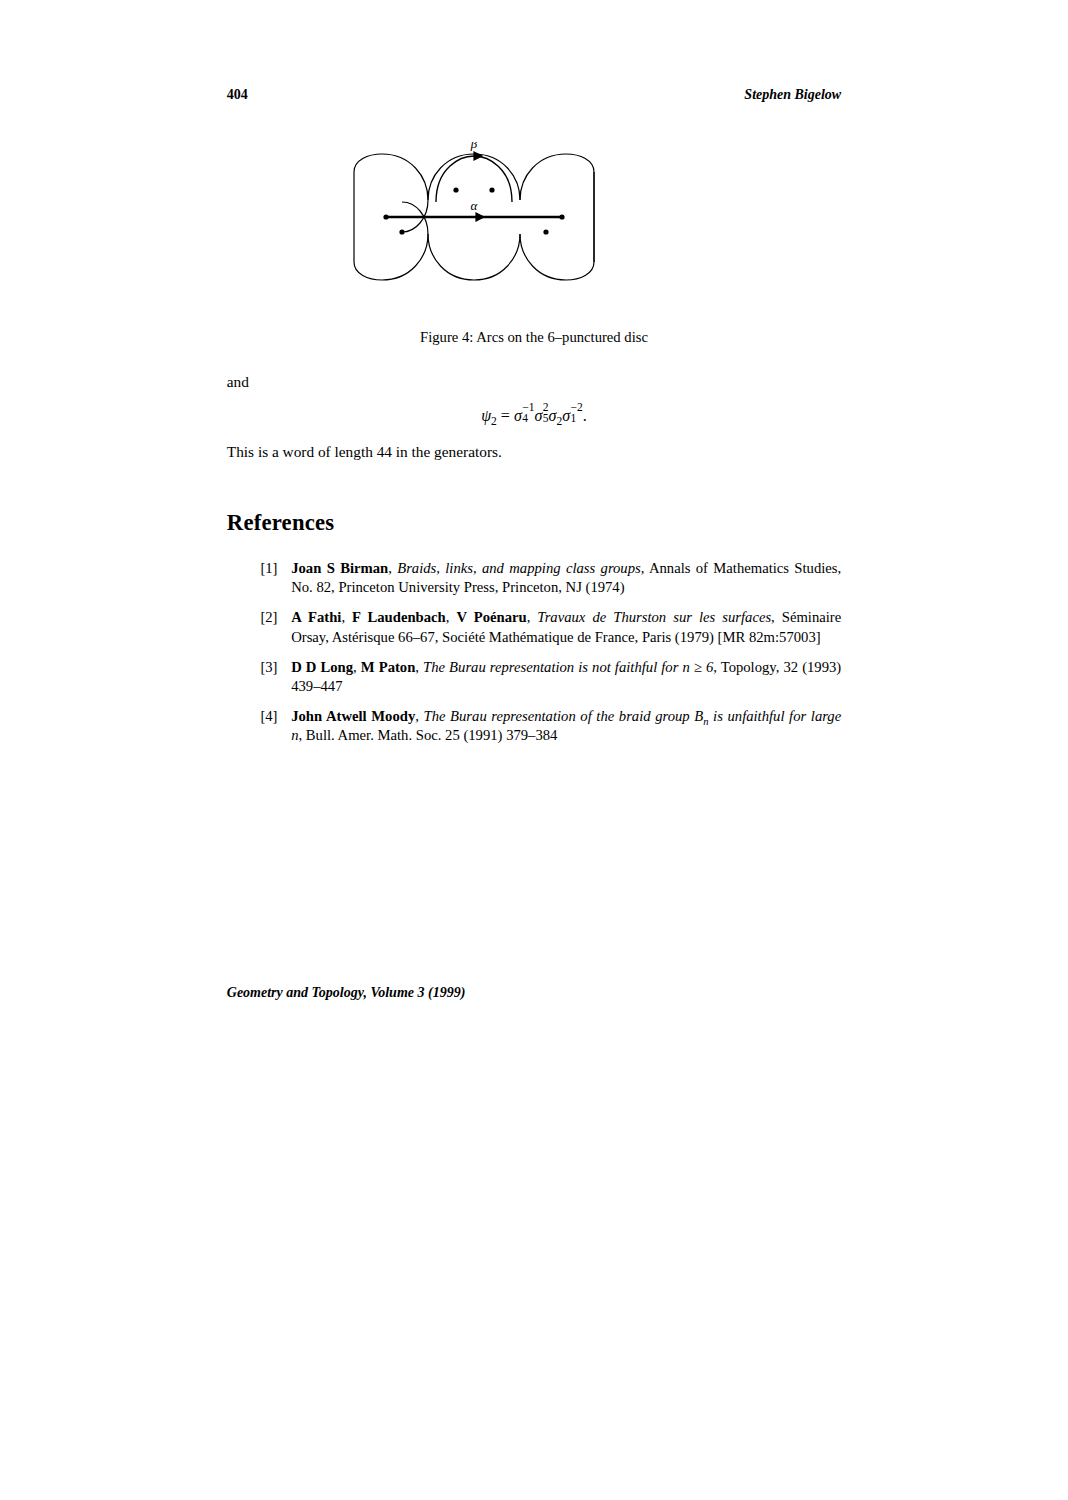404 Stephen Bigelow
β α
Figure 4: Arcs on the 6–punctured disc
and
ψ2 = σ−14 σ 25 σ2σ−21.
This is a word of length 44 in the generators.
References
[1] Joan S Birman, Braids, links, and mapping class groups, Annals of Mathematics Studies, No. 82, Princeton University Press, Princeton, NJ (1974)
[2] A Fathi, F Laudenbach, V Poénaru, Travaux de Thurston sur les surfaces, Séminaire Orsay, Astérisque 66–67, Société Mathématique de France, Paris (1979) [MR 82m:57003]
[3] D D Long, M Paton, The Burau representation is not faithful for n ≥ 6, Topology, 32 (1993) 439–447
[4] John Atwell Moody, The Burau representation of the braid group Bn is unfaithful for large n, Bull. Amer. Math. Soc. 25 (1991) 379–384
Geometry and Topology, Volume 3 (1999)